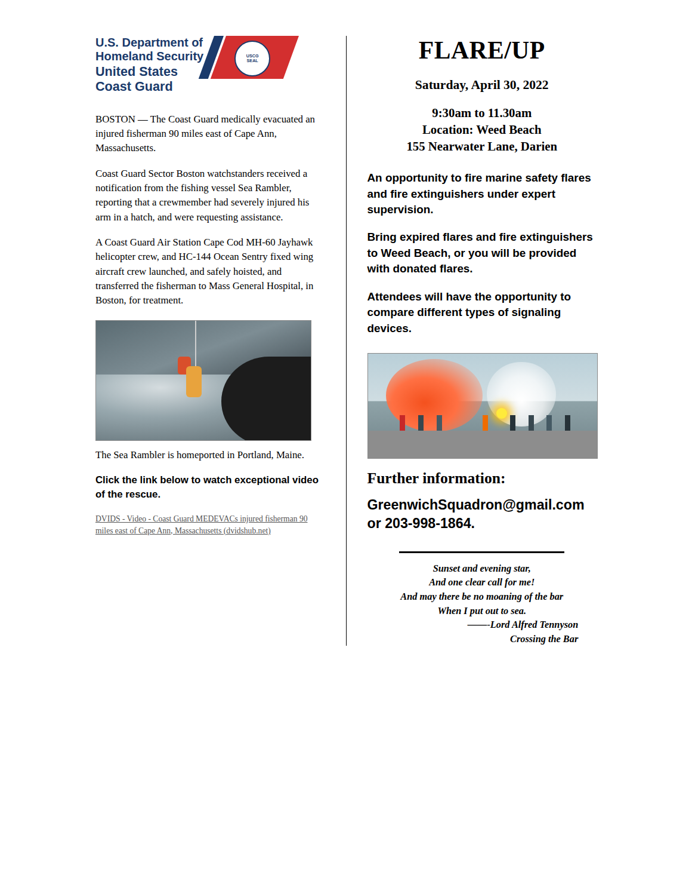U.S. Department of
Homeland Security
United States
Coast Guard
USCG
SEAL
BOSTON — The Coast Guard medically evacuated an injured fisherman 90 miles east of Cape Ann, Massachusetts.
Coast Guard Sector Boston watchstanders received a notification from the fishing vessel Sea Rambler, reporting that a crewmember had severely injured his arm in a hatch, and were requesting assistance.
A Coast Guard Air Station Cape Cod MH-60 Jayhawk helicopter crew, and HC-144 Ocean Sentry fixed wing aircraft crew launched, and safely hoisted, and transferred the fisherman to Mass General Hospital, in Boston, for treatment.
The Sea Rambler is homeported in Portland, Maine.
Click the link below to watch exceptional video of the rescue.
DVIDS - Video - Coast Guard MEDEVACs injured fisherman 90 miles east of Cape Ann, Massachusetts (dvidshub.net)
FLARE/UP
Saturday, April 30, 2022
9:30am to 11.30am
Location: Weed Beach
155 Nearwater Lane, Darien
An opportunity to fire marine safety flares and fire extinguishers under expert supervision.
Bring expired flares and fire extinguishers to Weed Beach, or you will be provided with donated flares.
Attendees will have the opportunity to compare different types of signaling devices.
Further information:
GreenwichSquadron@gmail.com or 203-998-1864.
Sunset and evening star,
And one clear call for me!
And may there be no moaning of the bar
When I put out to sea.
——-Lord Alfred Tennyson
Crossing the Bar